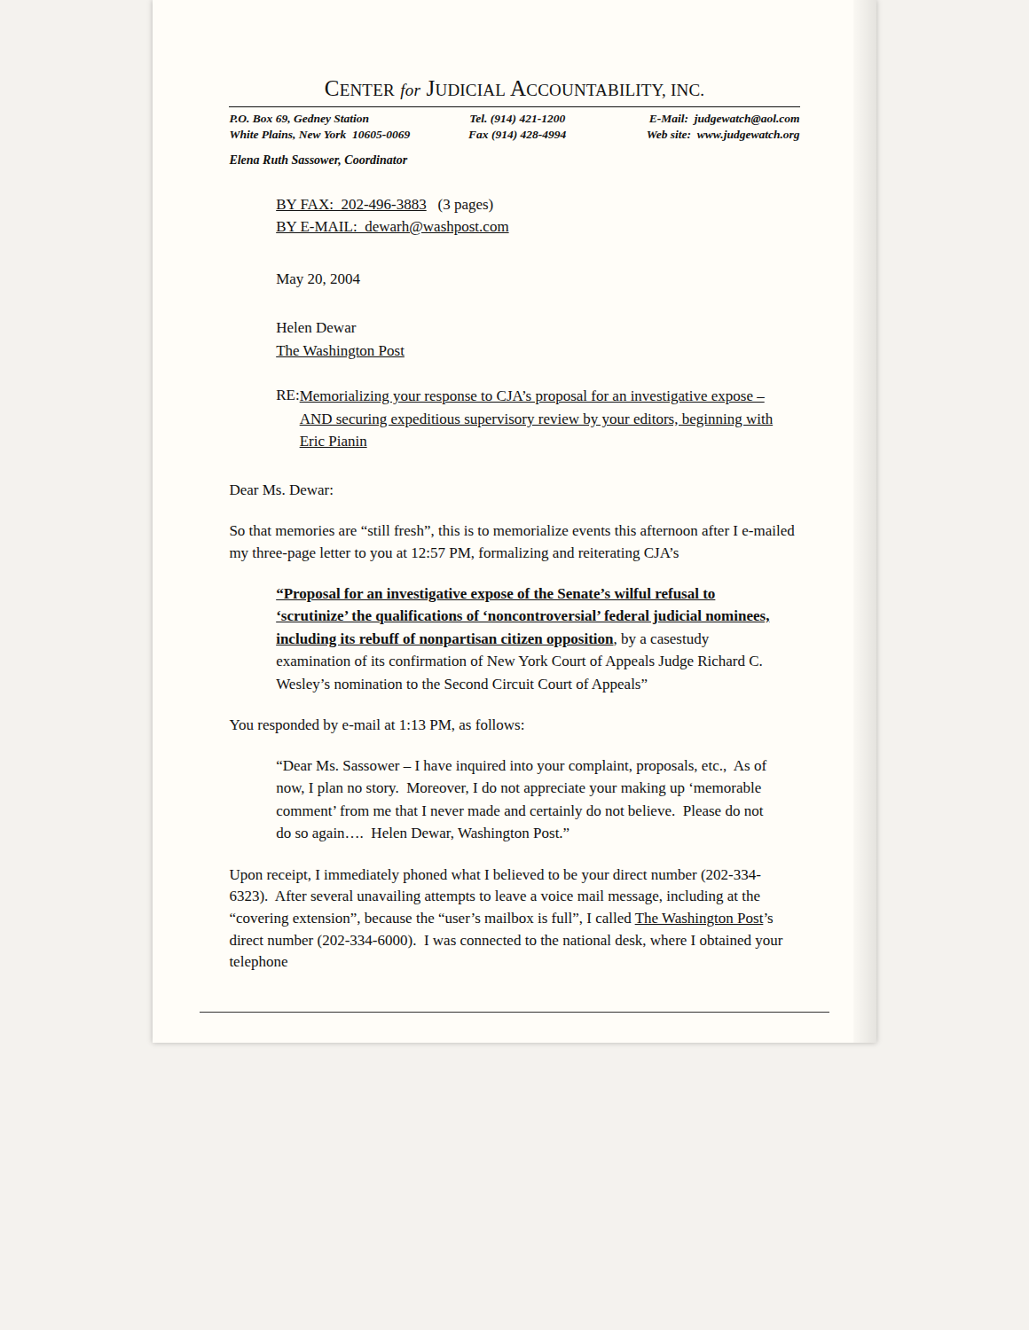CENTER for JUDICIAL ACCOUNTABILITY, INC.
| P.O. Box 69, Gedney Station | Tel. (914) 421-1200 | E-Mail: judgewatch@aol.com |
| White Plains, New York 10605-0069 | Fax (914) 428-4994 | Web site: www.judgewatch.org |
Elena Ruth Sassower, Coordinator
BY FAX: 202-496-3883 (3 pages)
BY E-MAIL: dewarh@washpost.com
May 20, 2004
Helen Dewar
The Washington Post
| RE: | Memorializing your response to CJA’s proposal for an investigative expose – AND securing expeditious supervisory review by your editors, beginning with Eric Pianin |
Dear Ms. Dewar:
So that memories are “still fresh”, this is to memorialize events this afternoon after I e-mailed my three-page letter to you at 12:57 PM, formalizing and reiterating CJA’s
“Proposal for an investigative expose of the Senate’s wilful refusal to ‘scrutinize’ the qualifications of ‘noncontroversial’ federal judicial nominees, including its rebuff of nonpartisan citizen opposition, by a casestudy examination of its confirmation of New York Court of Appeals Judge Richard C. Wesley’s nomination to the Second Circuit Court of Appeals”
You responded by e-mail at 1:13 PM, as follows:
“Dear Ms. Sassower – I have inquired into your complaint, proposals, etc., As of now, I plan no story. Moreover, I do not appreciate your making up ‘memorable comment’ from me that I never made and certainly do not believe. Please do not do so again…. Helen Dewar, Washington Post.”
Upon receipt, I immediately phoned what I believed to be your direct number (202-334-6323). After several unavailing attempts to leave a voice mail message, including at the “covering extension”, because the “user’s mailbox is full”, I called The Washington Post’s direct number (202-334-6000). I was connected to the national desk, where I obtained your telephone